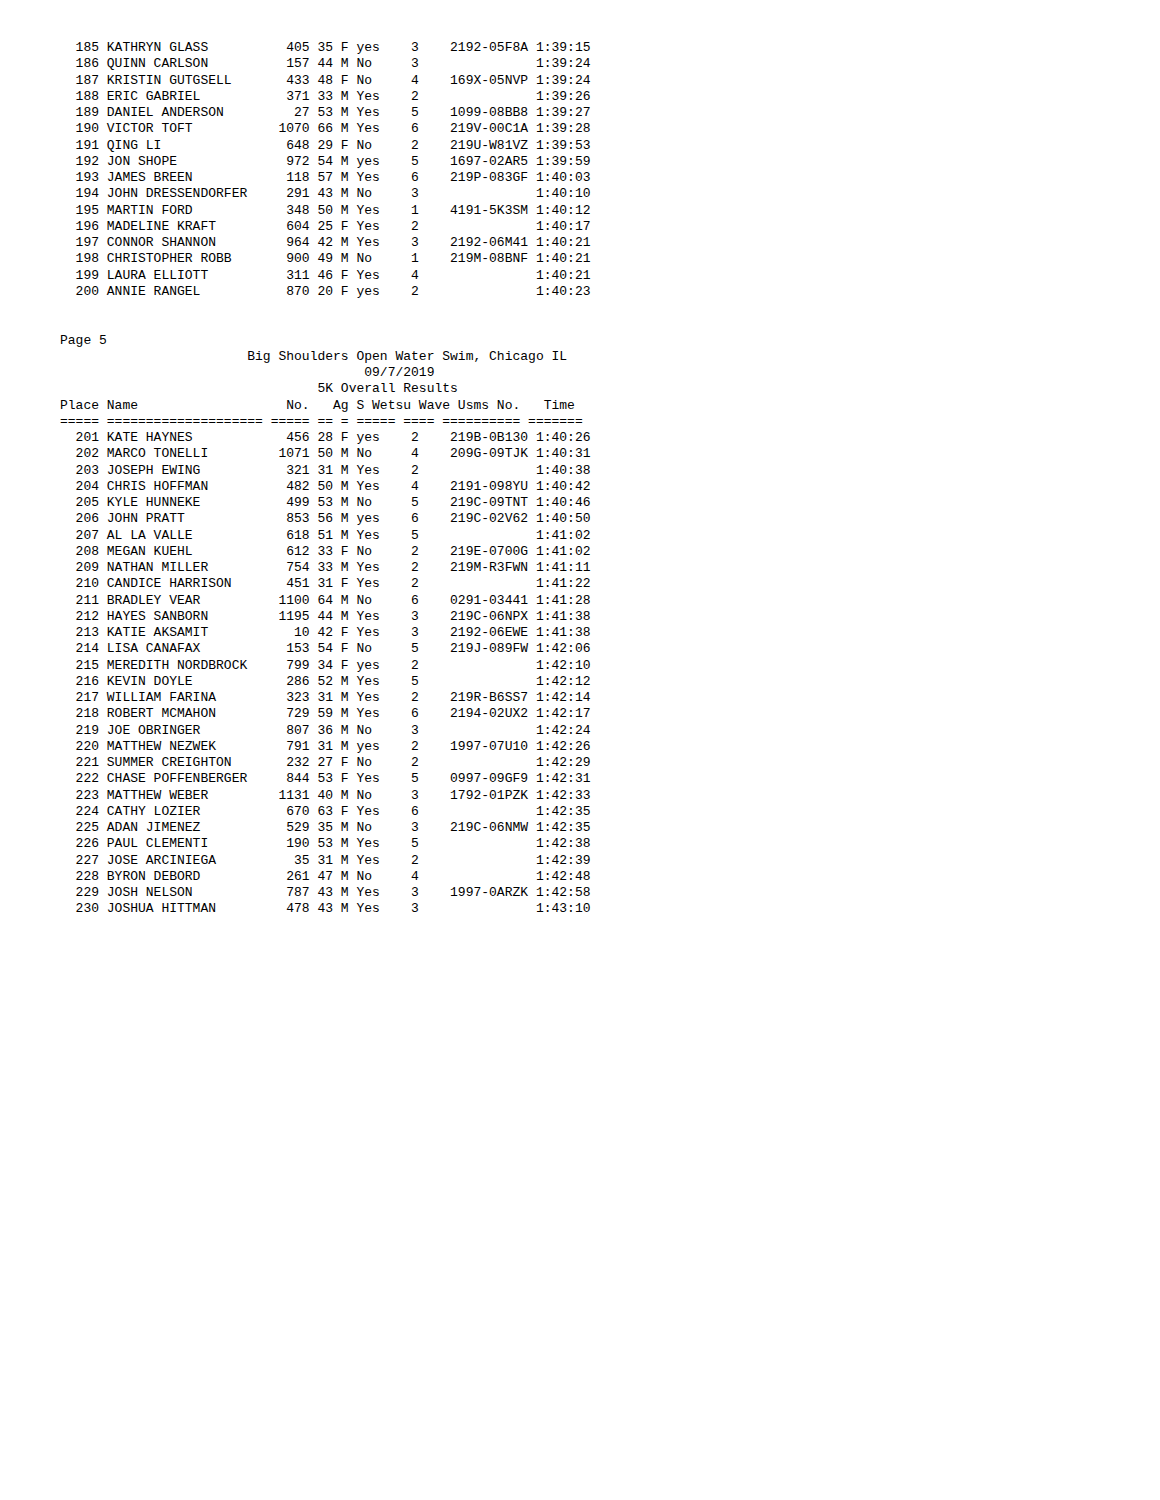185 KATHRYN GLASS          405 35 F yes    3    2192-05F8A 1:39:15
  186 QUINN CARLSON          157 44 M No     3               1:39:24
  187 KRISTIN GUTGSELL       433 48 F No     4    169X-05NVP 1:39:24
  188 ERIC GABRIEL           371 33 M Yes    2               1:39:26
  189 DANIEL ANDERSON         27 53 M Yes    5    1099-08BB8 1:39:27
  190 VICTOR TOFT           1070 66 M Yes    6    219V-00C1A 1:39:28
  191 QING LI                648 29 F No     2    219U-W81VZ 1:39:53
  192 JON SHOPE              972 54 M yes    5    1697-02AR5 1:39:59
  193 JAMES BREEN            118 57 M Yes    6    219P-083GF 1:40:03
  194 JOHN DRESSENDORFER     291 43 M No     3               1:40:10
  195 MARTIN FORD            348 50 M Yes    1    4191-5K3SM 1:40:12
  196 MADELINE KRAFT         604 25 F Yes    2               1:40:17
  197 CONNOR SHANNON         964 42 M Yes    3    2192-06M41 1:40:21
  198 CHRISTOPHER ROBB       900 49 M No     1    219M-08BNF 1:40:21
  199 LAURA ELLIOTT          311 46 F Yes    4               1:40:21
  200 ANNIE RANGEL           870 20 F yes    2               1:40:23
Page 5
                        Big Shoulders Open Water Swim, Chicago IL
                                       09/7/2019
                                 5K Overall Results
Place Name                   No.   Ag S Wetsu Wave Usms No.   Time
===== ==================== ===== == = ===== ==== ========== =======
  201 KATE HAYNES            456 28 F yes    2    219B-0B130 1:40:26
  202 MARCO TONELLI         1071 50 M No     4    209G-09TJK 1:40:31
  203 JOSEPH EWING           321 31 M Yes    2               1:40:38
  204 CHRIS HOFFMAN          482 50 M Yes    4    2191-098YU 1:40:42
  205 KYLE HUNNEKE           499 53 M No     5    219C-09TNT 1:40:46
  206 JOHN PRATT             853 56 M yes    6    219C-02V62 1:40:50
  207 AL LA VALLE            618 51 M Yes    5               1:41:02
  208 MEGAN KUEHL            612 33 F No     2    219E-0700G 1:41:02
  209 NATHAN MILLER          754 33 M Yes    2    219M-R3FWN 1:41:11
  210 CANDICE HARRISON       451 31 F Yes    2               1:41:22
  211 BRADLEY VEAR          1100 64 M No     6    0291-03441 1:41:28
  212 HAYES SANBORN         1195 44 M Yes    3    219C-06NPX 1:41:38
  213 KATIE AKSAMIT           10 42 F Yes    3    2192-06EWE 1:41:38
  214 LISA CANAFAX           153 54 F No     5    219J-089FW 1:42:06
  215 MEREDITH NORDBROCK     799 34 F yes    2               1:42:10
  216 KEVIN DOYLE            286 52 M Yes    5               1:42:12
  217 WILLIAM FARINA         323 31 M Yes    2    219R-B6SS7 1:42:14
  218 ROBERT MCMAHON         729 59 M Yes    6    2194-02UX2 1:42:17
  219 JOE OBRINGER           807 36 M No     3               1:42:24
  220 MATTHEW NEZWEK         791 31 M yes    2    1997-07U10 1:42:26
  221 SUMMER CREIGHTON       232 27 F No     2               1:42:29
  222 CHASE POFFENBERGER     844 53 F Yes    5    0997-09GF9 1:42:31
  223 MATTHEW WEBER         1131 40 M No     3    1792-01PZK 1:42:33
  224 CATHY LOZIER           670 63 F Yes    6               1:42:35
  225 ADAN JIMENEZ           529 35 M No     3    219C-06NMW 1:42:35
  226 PAUL CLEMENTI          190 53 M Yes    5               1:42:38
  227 JOSE ARCINIEGA          35 31 M Yes    2               1:42:39
  228 BYRON DEBORD           261 47 M No     4               1:42:48
  229 JOSH NELSON            787 43 M Yes    3    1997-0ARZK 1:42:58
  230 JOSHUA HITTMAN         478 43 M Yes    3               1:43:10